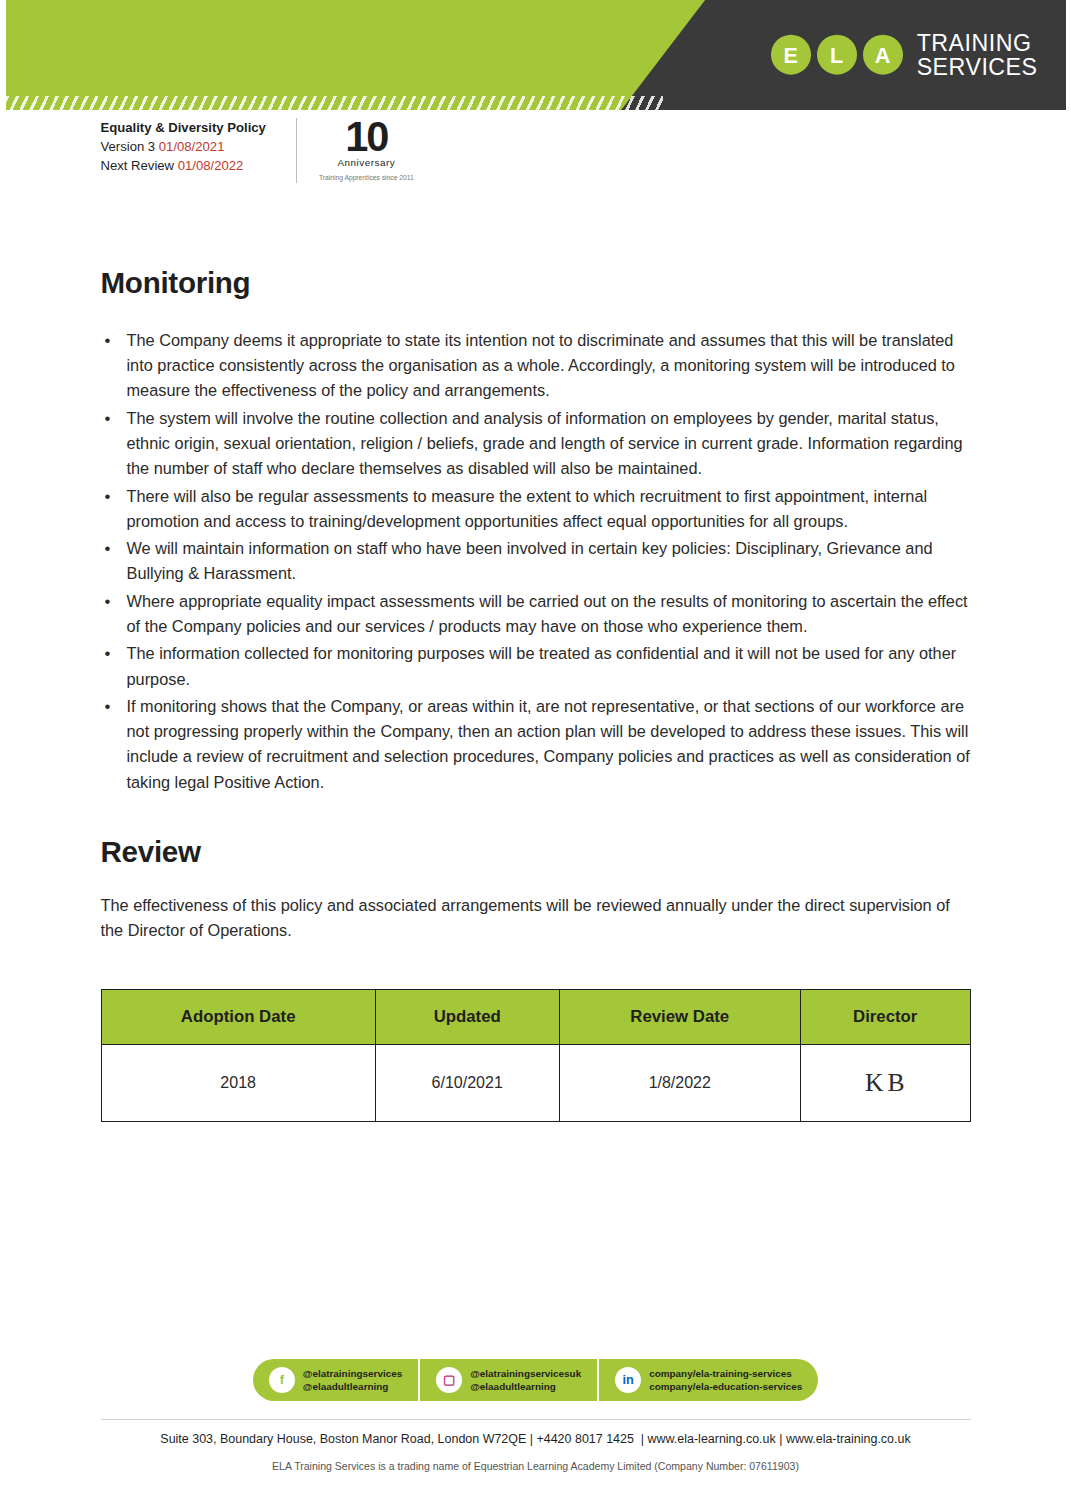ELA
TRAINING SERVICES
Equality & Diversity Policy
Version 3 01/08/2021
Next Review 01/08/2022
10
Anniversary
Training Apprentices since 2011
Monitoring
The Company deems it appropriate to state its intention not to discriminate and assumes that this will be translated into practice consistently across the organisation as a whole. Accordingly, a monitoring system will be introduced to measure the effectiveness of the policy and arrangements.
The system will involve the routine collection and analysis of information on employees by gender, marital status, ethnic origin, sexual orientation, religion / beliefs, grade and length of service in current grade. Information regarding the number of staff who declare themselves as disabled will also be maintained.
There will also be regular assessments to measure the extent to which recruitment to first appointment, internal promotion and access to training/development opportunities affect equal opportunities for all groups.
We will maintain information on staff who have been involved in certain key policies: Disciplinary, Grievance and Bullying & Harassment.
Where appropriate equality impact assessments will be carried out on the results of monitoring to ascertain the effect of the Company policies and our services / products may have on those who experience them.
The information collected for monitoring purposes will be treated as confidential and it will not be used for any other purpose.
If monitoring shows that the Company, or areas within it, are not representative, or that sections of our workforce are not progressing properly within the Company, then an action plan will be developed to address these issues. This will include a review of recruitment and selection procedures, Company policies and practices as well as consideration of taking legal Positive Action.
Review
The effectiveness of this policy and associated arrangements will be reviewed annually under the direct supervision of the Director of Operations.
| Adoption Date | Updated | Review Date | Director |
| --- | --- | --- | --- |
| 2018 | 6/10/2021 | 1/8/2022 | K B |
f @elatrainingservices
@elaadultlearning
▢ @elatrainingservicesuk
@elaadultlearning
in company/ela-training-services
company/ela-education-services
Suite 303, Boundary House, Boston Manor Road, London W72QE | +4420 8017 1425 | www.ela-learning.co.uk | www.ela-training.co.uk
ELA Training Services is a trading name of Equestrian Learning Academy Limited (Company Number: 07611903)